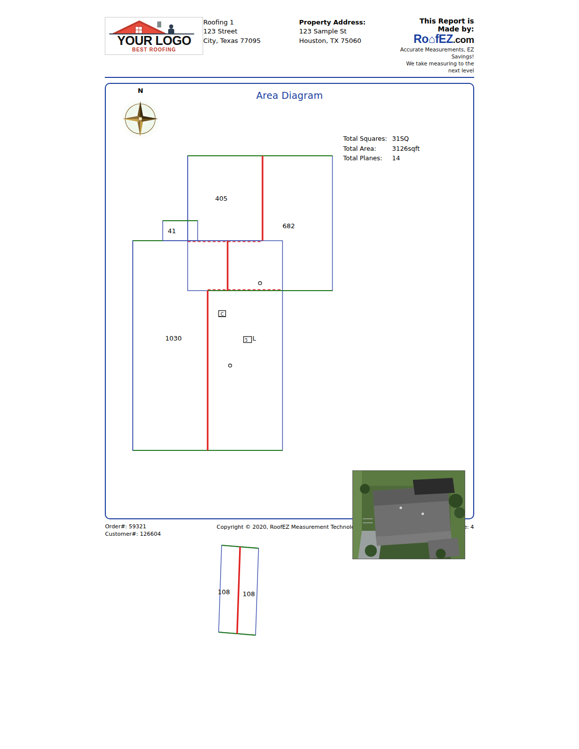YOUR LOGO
BEST ROOFING
Roofing 1
123 Street
City, Texas 77095
Property Address:
123 Sample St
Houston, TX 75060
This Report is Made by:
Ro⌂fEZ.com
Accurate Measurements, EZ Savings!
We take measuring to the next level
N
Area Diagram
| Total Squares: | 31SQ |
| Total Area: | 3126sqft |
| Total Planes: | 14 |
405 682 41 1030 C 5 L
108 108
Order#: 59321
Customer#: 126604
Copyright © 2020, RoofEZ Measurement Technology, RoofEZ.com
Page: 4